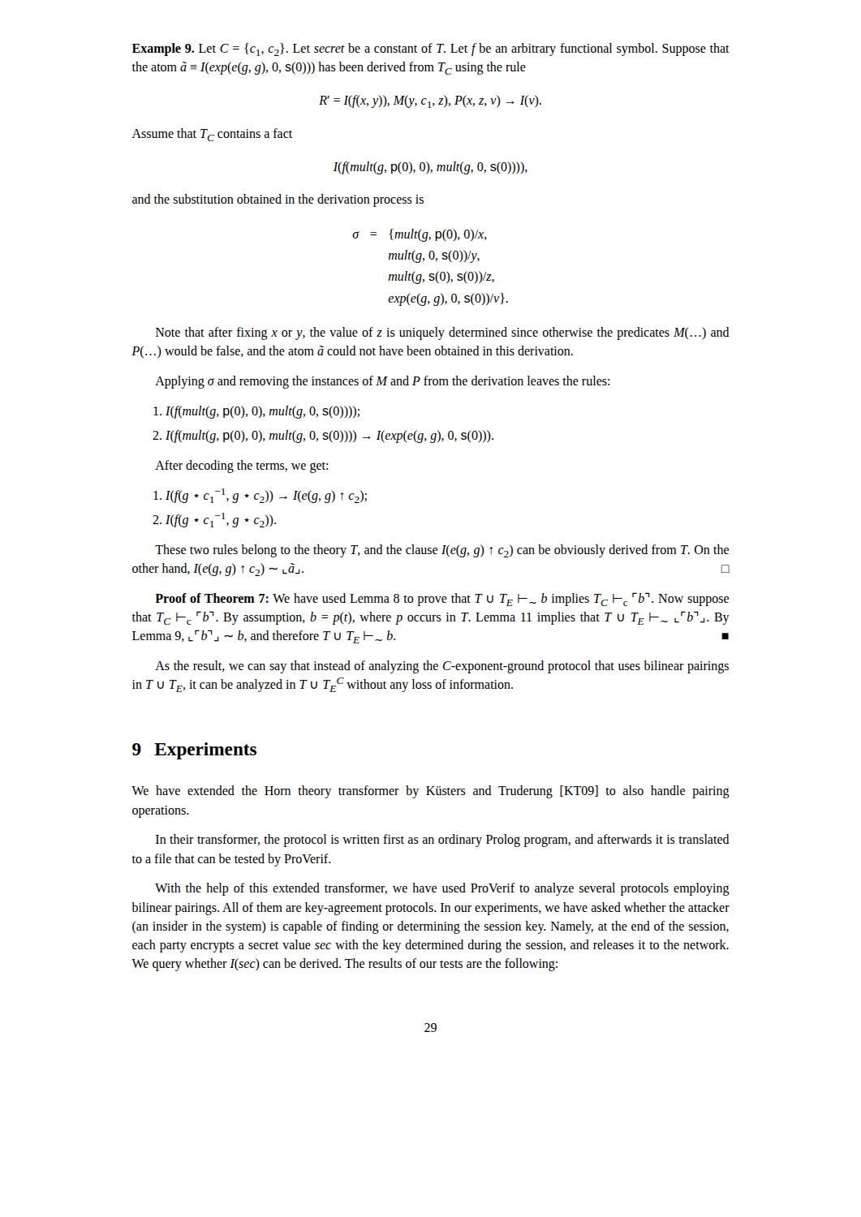Example 9. Let C = {c1, c2}. Let secret be a constant of T. Let f be an arbitrary functional symbol. Suppose that the atom ã ≡ I(exp(e(g, g), 0, s(0))) has been derived from TC using the rule
R′ = I(f(x, y)), M(y, c1, z), P(x, z, v) → I(v).
Assume that TC contains a fact
I(f(mult(g, p(0), 0), mult(g, 0, s(0)))),
and the substitution obtained in the derivation process is
| σ | = | { mult ( g , p (0), 0)/ x , |
| | | mult ( g , 0, s (0))/ y , |
| | | mult ( g , s (0), s (0))/ z , |
| | | exp ( e ( g , g ), 0, s (0))/ v }. |
Note that after fixing x or y, the value of z is uniquely determined since otherwise the predicates M(…) and P(…) would be false, and the atom ã could not have been obtained in this derivation.
Applying σ and removing the instances of M and P from the derivation leaves the rules:
I(f(mult(g, p(0), 0), mult(g, 0, s(0))));
I(f(mult(g, p(0), 0), mult(g, 0, s(0)))) → I(exp(e(g, g), 0, s(0))).
After decoding the terms, we get:
I(f(g ⋆ c1−1, g ⋆ c2)) → I(e(g, g) ↑ c2);
I(f(g ⋆ c1−1, g ⋆ c2)).
These two rules belong to the theory T, and the clause I(e(g, g) ↑ c2) can be obviously derived from T. On the other hand, I(e(g, g) ↑ c2) ∼ ⌞ã⌟. □
Proof of Theorem 7: We have used Lemma 8 to prove that T ∪ TE ⊢∼ b implies TC ⊢c ⌜b⌝. Now suppose that TC ⊢c ⌜b⌝. By assumption, b = p(t), where p occurs in T. Lemma 11 implies that T ∪ TE ⊢∼ ⌞⌜b⌝⌟. By Lemma 9, ⌞⌜b⌝⌟ ∼ b, and therefore T ∪ TE ⊢∼ b. ■
As the result, we can say that instead of analyzing the C-exponent-ground protocol that uses bilinear pairings in T ∪ TE, it can be analyzed in T ∪ TEC without any loss of information.
9 Experiments
We have extended the Horn theory transformer by Küsters and Truderung [KT09] to also handle pairing operations.
In their transformer, the protocol is written first as an ordinary Prolog program, and afterwards it is translated to a file that can be tested by ProVerif.
With the help of this extended transformer, we have used ProVerif to analyze several protocols employing bilinear pairings. All of them are key-agreement protocols. In our experiments, we have asked whether the attacker (an insider in the system) is capable of finding or determining the session key. Namely, at the end of the session, each party encrypts a secret value sec with the key determined during the session, and releases it to the network. We query whether I(sec) can be derived. The results of our tests are the following:
29